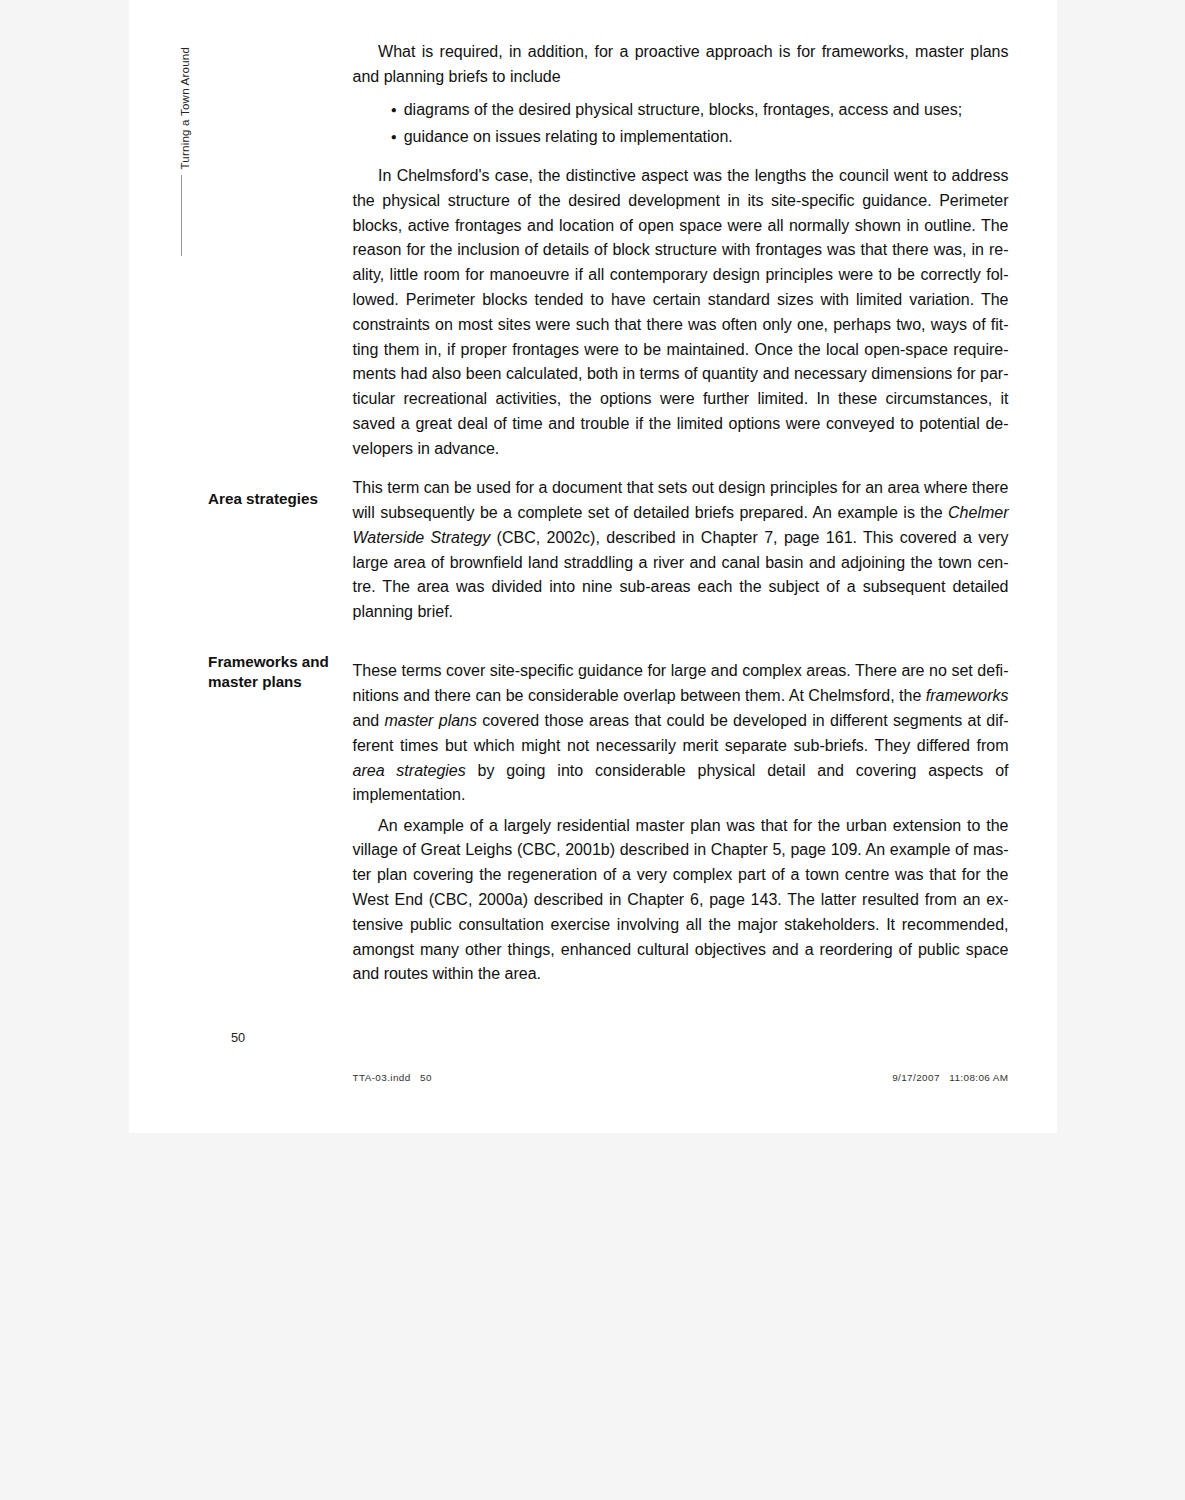Turning a Town Around
What is required, in addition, for a proactive approach is for frameworks, master plans and planning briefs to include
diagrams of the desired physical structure, blocks, frontages, access and uses;
guidance on issues relating to implementation.
In Chelmsford's case, the distinctive aspect was the lengths the council went to address the physical structure of the desired development in its site-specific guidance. Perimeter blocks, active frontages and location of open space were all normally shown in outline. The reason for the inclusion of details of block structure with frontages was that there was, in reality, little room for manoeuvre if all contemporary design principles were to be correctly followed. Perimeter blocks tended to have certain standard sizes with limited variation. The constraints on most sites were such that there was often only one, perhaps two, ways of fitting them in, if proper frontages were to be maintained. Once the local open-space requirements had also been calculated, both in terms of quantity and necessary dimensions for particular recreational activities, the options were further limited. In these circumstances, it saved a great deal of time and trouble if the limited options were conveyed to potential developers in advance.
Area strategies
This term can be used for a document that sets out design principles for an area where there will subsequently be a complete set of detailed briefs prepared. An example is the Chelmer Waterside Strategy (CBC, 2002c), described in Chapter 7, page 161. This covered a very large area of brownfield land straddling a river and canal basin and adjoining the town centre. The area was divided into nine sub-areas each the subject of a subsequent detailed planning brief.
Frameworks and master plans
These terms cover site-specific guidance for large and complex areas. There are no set definitions and there can be considerable overlap between them. At Chelmsford, the frameworks and master plans covered those areas that could be developed in different segments at different times but which might not necessarily merit separate sub-briefs. They differed from area strategies by going into considerable physical detail and covering aspects of implementation.
An example of a largely residential master plan was that for the urban extension to the village of Great Leighs (CBC, 2001b) described in Chapter 5, page 109. An example of master plan covering the regeneration of a very complex part of a town centre was that for the West End (CBC, 2000a) described in Chapter 6, page 143. The latter resulted from an extensive public consultation exercise involving all the major stakeholders. It recommended, amongst many other things, enhanced cultural objectives and a reordering of public space and routes within the area.
50
TTA-03.indd 50 9/17/2007 11:08:06 AM